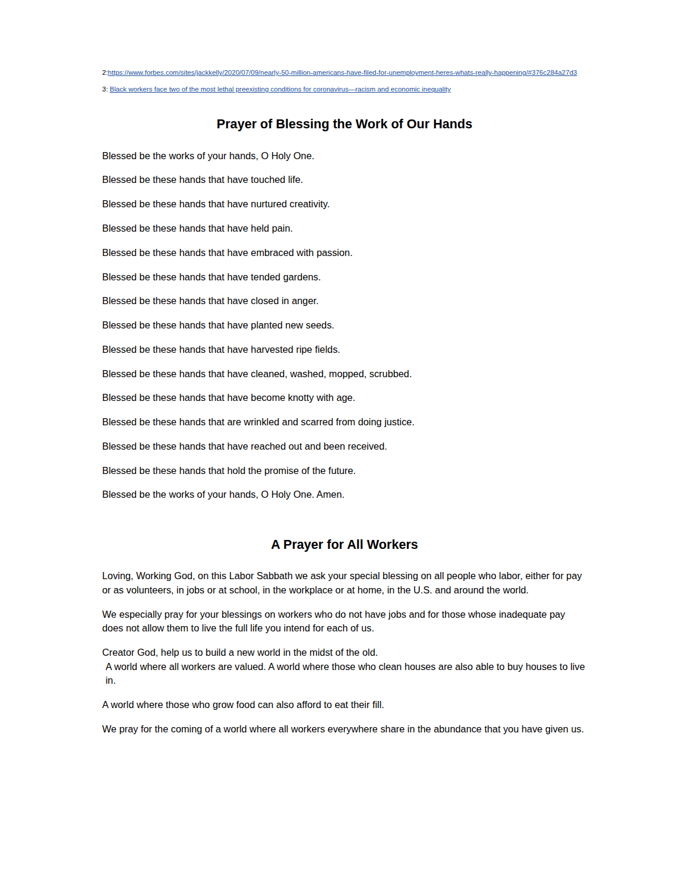2:https://www.forbes.com/sites/jackkelly/2020/07/09/nearly-50-million-americans-have-filed-for-unemployment-heres-whats-really-happening/#376c284a27d3
3: Black workers face two of the most lethal preexisting conditions for coronavirus—racism and economic inequality
Prayer of Blessing the Work of Our Hands
Blessed be the works of your hands, O Holy One.
Blessed be these hands that have touched life.
Blessed be these hands that have nurtured creativity.
Blessed be these hands that have held pain.
Blessed be these hands that have embraced with passion.
Blessed be these hands that have tended gardens.
Blessed be these hands that have closed in anger.
Blessed be these hands that have planted new seeds.
Blessed be these hands that have harvested ripe fields.
Blessed be these hands that have cleaned, washed, mopped, scrubbed.
Blessed be these hands that have become knotty with age.
Blessed be these hands that are wrinkled and scarred from doing justice.
Blessed be these hands that have reached out and been received.
Blessed be these hands that hold the promise of the future.
Blessed be the works of your hands, O Holy One. Amen.
A Prayer for All Workers
Loving, Working God, on this Labor Sabbath we ask your special blessing on all people who labor, either for pay or as volunteers, in jobs or at school, in the workplace or at home, in the U.S. and around the world.
We especially pray for your blessings on workers who do not have jobs and for those whose inadequate pay does not allow them to live the full life you intend for each of us.
Creator God, help us to build a new world in the midst of the old.
A world where all workers are valued. A world where those who clean houses are also able to buy houses to live in.
A world where those who grow food can also afford to eat their fill.
We pray for the coming of a world where all workers everywhere share in the abundance that you have given us.